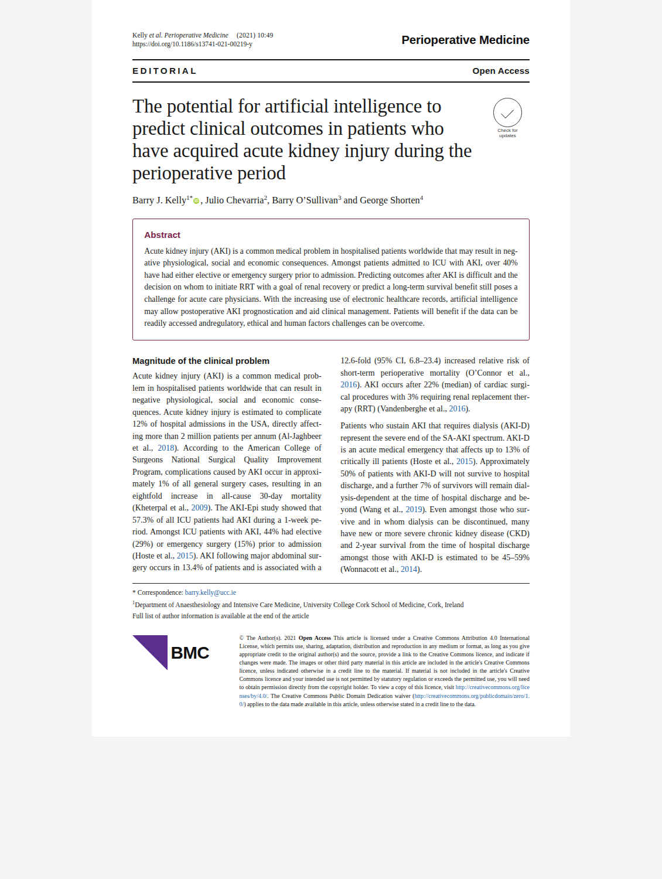Kelly et al. Perioperative Medicine (2021) 10:49
https://doi.org/10.1186/s13741-021-00219-y
Perioperative Medicine
Editorial
Open Access
The potential for artificial intelligence to predict clinical outcomes in patients who have acquired acute kidney injury during the perioperative period
Check for
updates
Barry J. Kelly1* , Julio Chevarria2, Barry O’Sullivan3 and George Shorten4
Abstract
Acute kidney injury (AKI) is a common medical problem in hospitalised patients worldwide that may result in negative physiological, social and economic consequences. Amongst patients admitted to ICU with AKI, over 40% have had either elective or emergency surgery prior to admission. Predicting outcomes after AKI is difficult and the decision on whom to initiate RRT with a goal of renal recovery or predict a long-term survival benefit still poses a challenge for acute care physicians. With the increasing use of electronic healthcare records, artificial intelligence may allow postoperative AKI prognostication and aid clinical management. Patients will benefit if the data can be readily accessed andregulatory, ethical and human factors challenges can be overcome.
Magnitude of the clinical problem
Acute kidney injury (AKI) is a common medical problem in hospitalised patients worldwide that can result in negative physiological, social and economic consequences. Acute kidney injury is estimated to complicate 12% of hospital admissions in the USA, directly affecting more than 2 million patients per annum (Al-Jaghbeer et al., 2018). According to the American College of Surgeons National Surgical Quality Improvement Program, complications caused by AKI occur in approximately 1% of all general surgery cases, resulting in an eightfold increase in all-cause 30-day mortality (Kheterpal et al., 2009). The AKI-Epi study showed that 57.3% of all ICU patients had AKI during a 1-week period. Amongst ICU patients with AKI, 44% had elective (29%) or emergency surgery (15%) prior to admission (Hoste et al., 2015). AKI following major abdominal surgery occurs in 13.4% of patients and is associated with a 12.6-fold (95% CI, 6.8–23.4) increased relative risk of short-term perioperative mortality (O’Connor et al., 2016). AKI occurs after 22% (median) of cardiac surgical procedures with 3% requiring renal replacement therapy (RRT) (Vandenberghe et al., 2016).
Patients who sustain AKI that requires dialysis (AKI-D) represent the severe end of the SA-AKI spectrum. AKI-D is an acute medical emergency that affects up to 13% of critically ill patients (Hoste et al., 2015). Approximately 50% of patients with AKI-D will not survive to hospital discharge, and a further 7% of survivors will remain dialysis-dependent at the time of hospital discharge and beyond (Wang et al., 2019). Even amongst those who survive and in whom dialysis can be discontinued, many have new or more severe chronic kidney disease (CKD) and 2-year survival from the time of hospital discharge amongst those with AKI-D is estimated to be 45–59% (Wonnacott et al., 2014).
* Correspondence: barry.kelly@ucc.ie
1Department of Anaesthesiology and Intensive Care Medicine, University College Cork School of Medicine, Cork, Ireland
Full list of author information is available at the end of the article
BMC
© The Author(s). 2021 Open Access This article is licensed under a Creative Commons Attribution 4.0 International License, which permits use, sharing, adaptation, distribution and reproduction in any medium or format, as long as you give appropriate credit to the original author(s) and the source, provide a link to the Creative Commons licence, and indicate if changes were made. The images or other third party material in this article are included in the article's Creative Commons licence, unless indicated otherwise in a credit line to the material. If material is not included in the article's Creative Commons licence and your intended use is not permitted by statutory regulation or exceeds the permitted use, you will need to obtain permission directly from the copyright holder. To view a copy of this licence, visit http://creativecommons.org/licenses/by/4.0/. The Creative Commons Public Domain Dedication waiver (http://creativecommons.org/publicdomain/zero/1.0/) applies to the data made available in this article, unless otherwise stated in a credit line to the data.